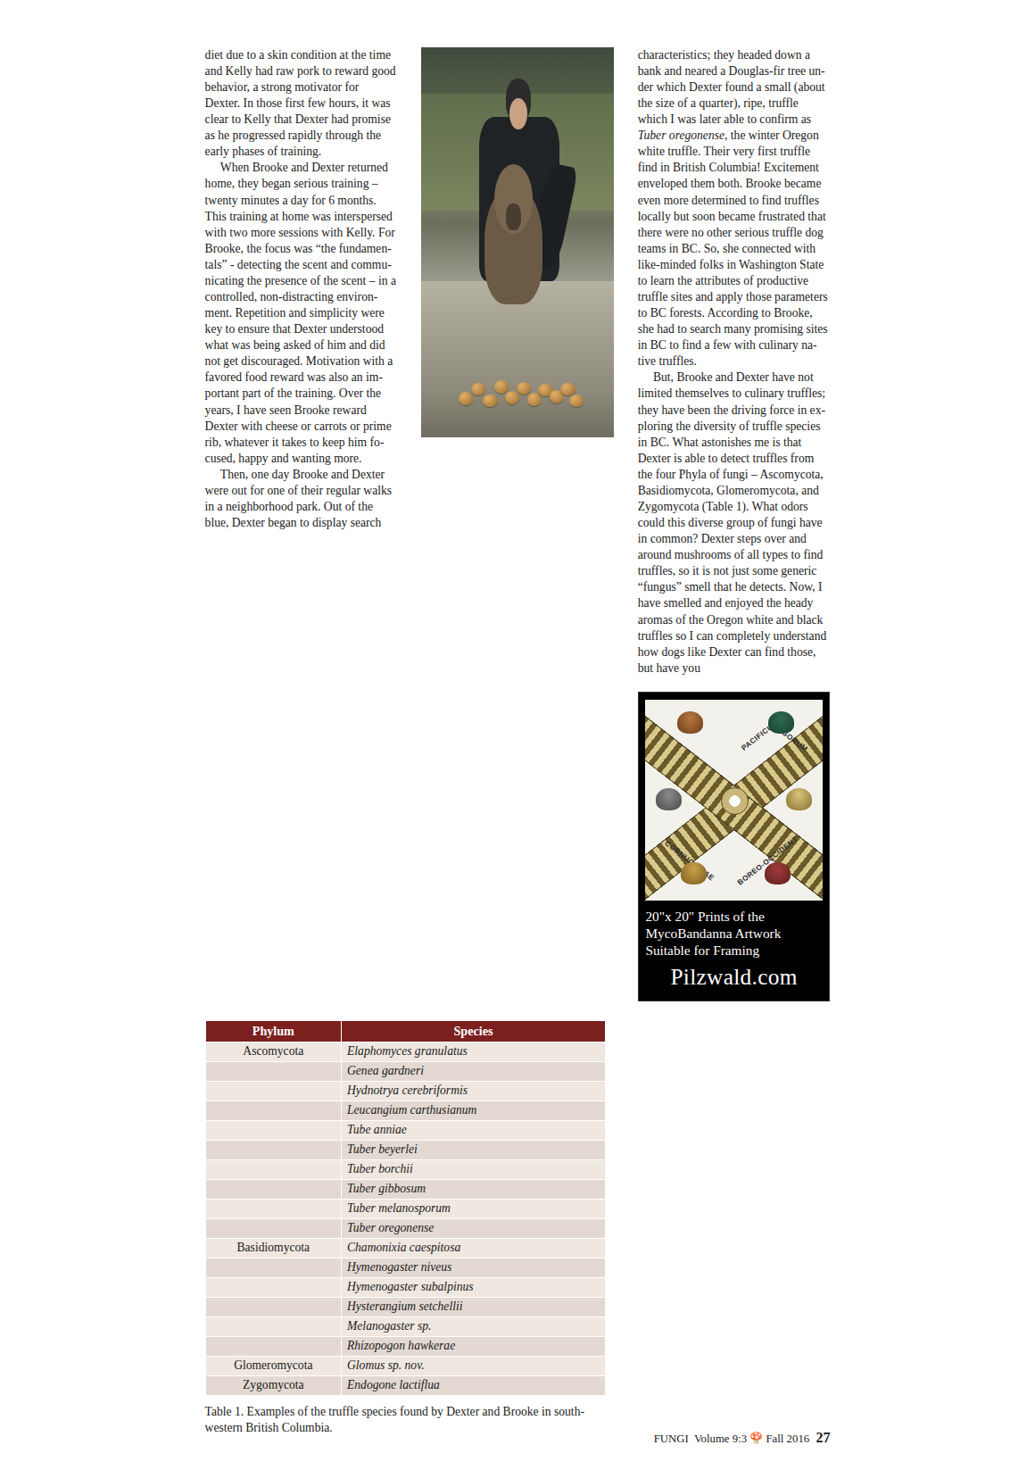diet due to a skin condition at the time and Kelly had raw pork to reward good behavior, a strong motivator for Dexter. In those first few hours, it was clear to Kelly that Dexter had promise as he progressed rapidly through the early phases of training.
When Brooke and Dexter returned home, they began serious training – twenty minutes a day for 6 months. This training at home was interspersed with two more sessions with Kelly. For Brooke, the focus was “the fundamentals” - detecting the scent and communicating the presence of the scent – in a controlled, non-distracting environment. Repetition and simplicity were key to ensure that Dexter understood what was being asked of him and did not get discouraged. Motivation with a favored food reward was also an important part of the training. Over the years, I have seen Brooke reward Dexter with cheese or carrots or prime rib, whatever it takes to keep him focused, happy and wanting more.
Then, one day Brooke and Dexter were out for one of their regular walks in a neighborhood park. Out of the blue, Dexter began to display search
characteristics; they headed down a bank and neared a Douglas-fir tree under which Dexter found a small (about the size of a quarter), ripe, truffle which I was later able to confirm as Tuber oregonense, the winter Oregon white truffle. Their very first truffle find in British Columbia! Excitement enveloped them both. Brooke became even more determined to find truffles locally but soon became frustrated that there were no other serious truffle dog teams in BC. So, she connected with like-minded folks in Washington State to learn the attributes of productive truffle sites and apply those parameters to BC forests. According to Brooke, she had to search many promising sites in BC to find a few with culinary native truffles.
But, Brooke and Dexter have not limited themselves to culinary truffles; they have been the driving force in exploring the diversity of truffle species in BC. What astonishes me is that Dexter is able to detect truffles from the four Phyla of fungi – Ascomycota, Basidiomycota, Glomeromycota, and Zygomycota (Table 1). What odors could this diverse group of fungi have in common? Dexter steps over and around mushrooms of all types to find truffles, so it is not just some generic “fungus” smell that he detects. Now, I have smelled and enjoyed the heady aromas of the Oregon white and black truffles so I can completely understand how dogs like Dexter can find those, but have you
PACIFICUS
FUNGORUM
CORNUCOPIAE
BOREO-OCCIDENT
20"x 20" Prints of the
MycoBandanna Artwork
Suitable for Framing
Pilzwald.com
| Phylum | Species |
| --- | --- |
| Ascomycota | Elaphomyces granulatus |
| | Genea gardneri |
| | Hydnotrya cerebriformis |
| | Leucangium carthusianum |
| | Tube anniae |
| | Tuber beyerlei |
| | Tuber borchii |
| | Tuber gibbosum |
| | Tuber melanosporum |
| | Tuber oregonense |
| Basidiomycota | Chamonixia caespitosa |
| | Hymenogaster niveus |
| | Hymenogaster subalpinus |
| | Hysterangium setchellii |
| | Melanogaster sp. |
| | Rhizopogon hawkerae |
| Glomeromycota | Glomus sp. nov. |
| Zygomycota | Endogone lactiflua |
Table 1. Examples of the truffle species found by Dexter and Brooke in southwestern British Columbia.
FUNGI Volume 9:3 🍄 Fall 2016 27